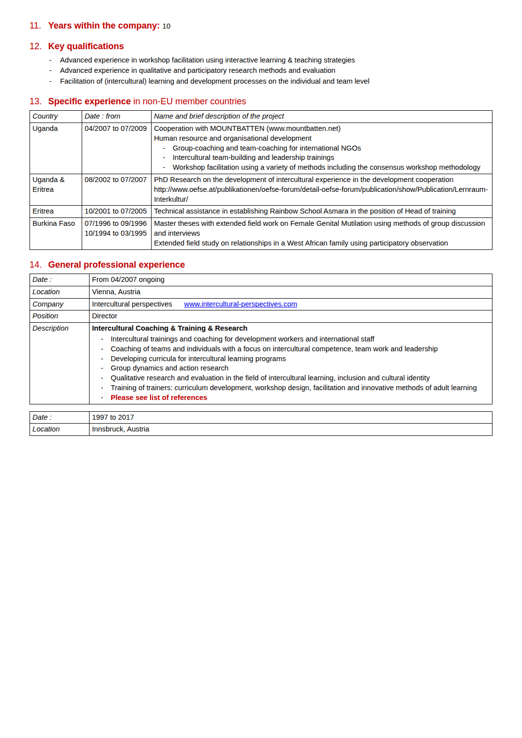11. Years within the company: 10
12. Key qualifications
Advanced experience in workshop facilitation using interactive learning & teaching strategies
Advanced experience in qualitative and participatory research methods and evaluation
Facilitation of (intercultural) learning and development processes on the individual and team level
13. Specific experience in non-EU member countries
| Country | Date : from | Name and brief description of the project |
| Uganda | 04/2007 to 07/2009 | Cooperation with MOUNTBATTEN (www.mountbatten.net) Human resource and organisational development Group-coaching and team-coaching for international NGOs Intercultural team-building and leadership trainings Workshop facilitation using a variety of methods including the consensus workshop methodology |
| Uganda & Eritrea | 08/2002 to 07/2007 | PhD Research on the development of intercultural experience in the development cooperation http://www.oefse.at/publikationen/oefse-forum/detail-oefse-forum/publication/show/Publication/Lernraum-Interkultur/ |
| Eritrea | 10/2001 to 07/2005 | Technical assistance in establishing Rainbow School Asmara in the position of Head of training |
| Burkina Faso | 07/1996 to 09/1996 10/1994 to 03/1995 | Master theses with extended field work on Female Genital Mutilation using methods of group discussion and interviews Extended field study on relationships in a West African family using participatory observation |
14. General professional experience
| Date : | From 04/2007 ongoing |
| Location | Vienna, Austria |
| Company | Intercultural perspectives www.intercultural-perspectives.com |
| Position | Director |
| Description | Intercultural Coaching & Training & Research Intercultural trainings and coaching for development workers and international staff Coaching of teams and individuals with a focus on intercultural competence, team work and leadership Developing curricula for intercultural learning programs Group dynamics and action research Qualitative research and evaluation in the field of intercultural learning, inclusion and cultural identity Training of trainers: curriculum development, workshop design, facilitation and innovative methods of adult learning Please see list of references |
| Date : | 1997 to 2017 |
| Location | Innsbruck, Austria |